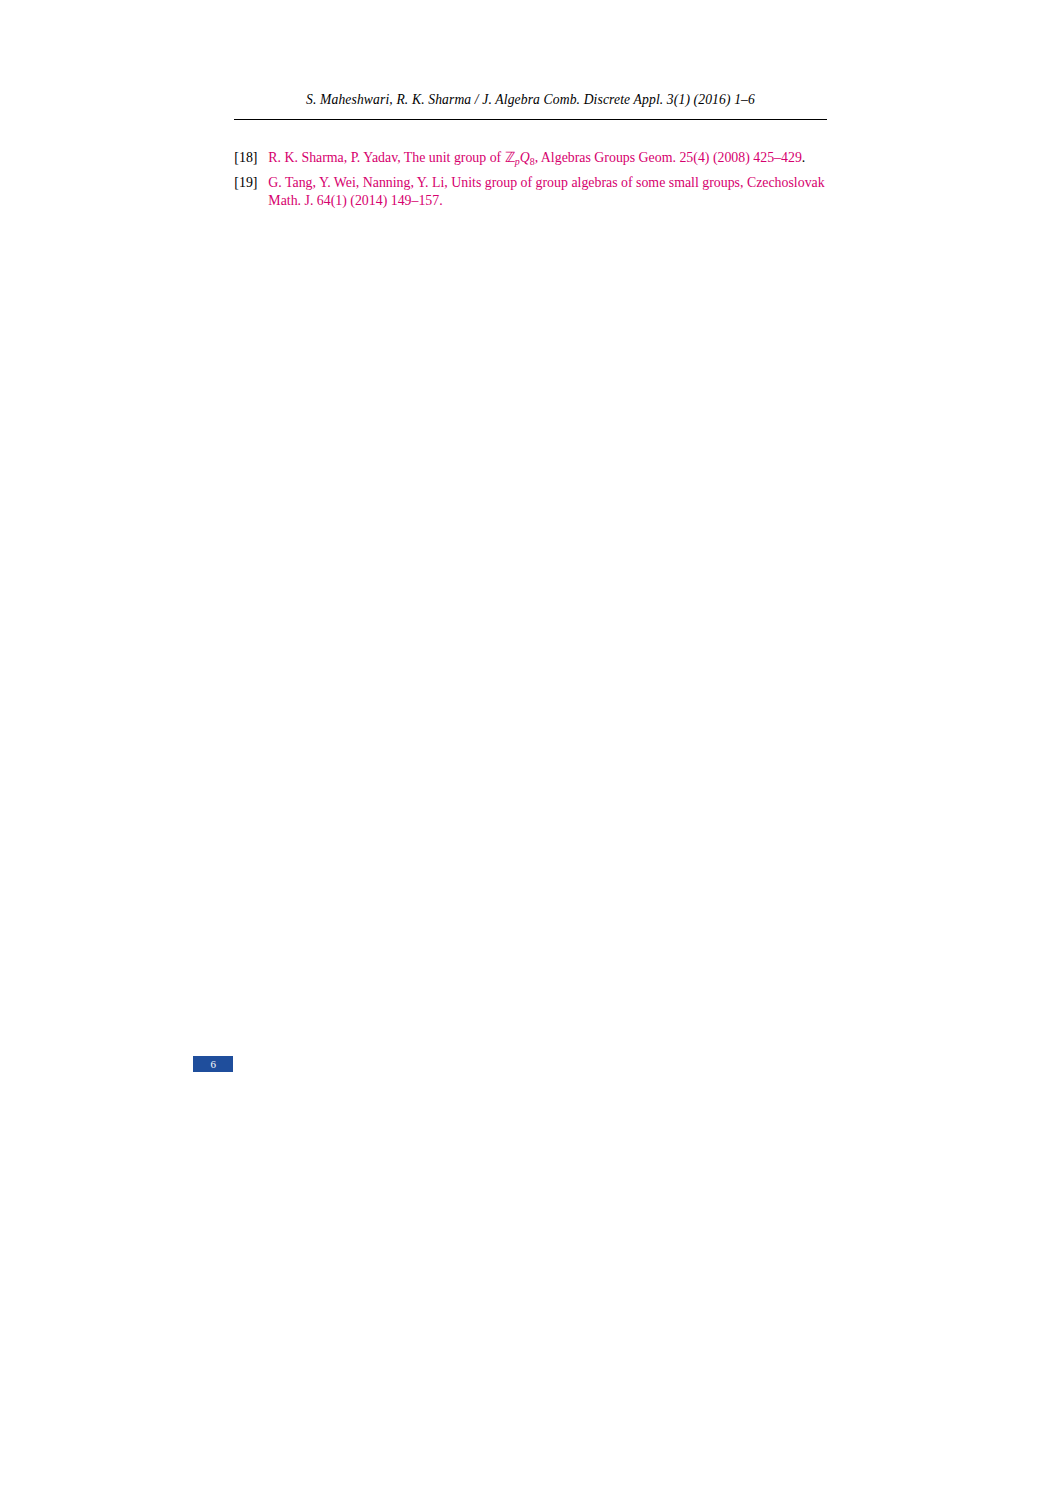S. Maheshwari, R. K. Sharma / J. Algebra Comb. Discrete Appl. 3(1) (2016) 1–6
[18] R. K. Sharma, P. Yadav, The unit group of ℤpQ8, Algebras Groups Geom. 25(4) (2008) 425–429.
[19] G. Tang, Y. Wei, Nanning, Y. Li, Units group of group algebras of some small groups, Czechoslovak Math. J. 64(1) (2014) 149–157.
6